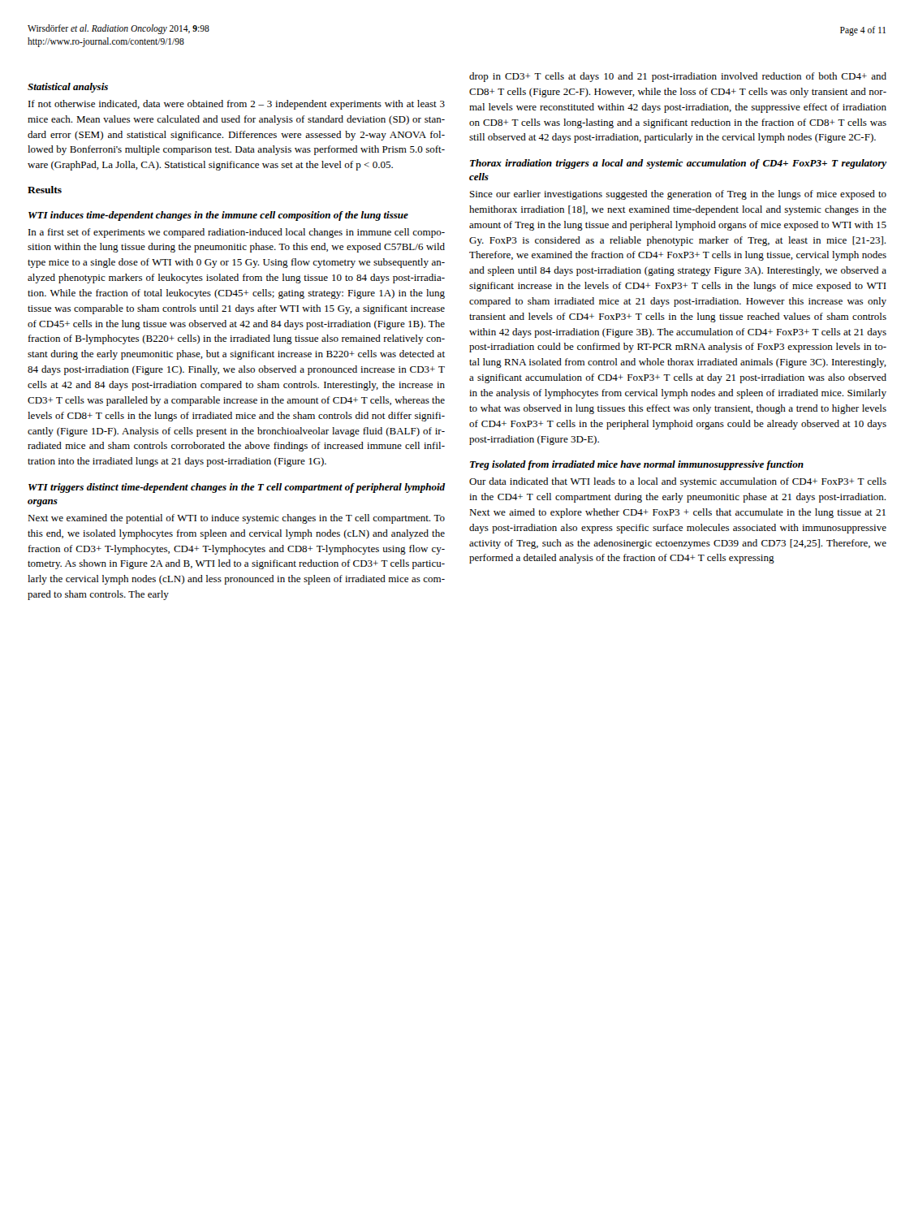Wirsdörfer et al. Radiation Oncology 2014, 9:98
http://www.ro-journal.com/content/9/1/98
Page 4 of 11
Statistical analysis
If not otherwise indicated, data were obtained from 2 – 3 independent experiments with at least 3 mice each. Mean values were calculated and used for analysis of standard deviation (SD) or standard error (SEM) and statistical significance. Differences were assessed by 2-way ANOVA followed by Bonferroni's multiple comparison test. Data analysis was performed with Prism 5.0 software (GraphPad, La Jolla, CA). Statistical significance was set at the level of p < 0.05.
Results
WTI induces time-dependent changes in the immune cell composition of the lung tissue
In a first set of experiments we compared radiation-induced local changes in immune cell composition within the lung tissue during the pneumonitic phase. To this end, we exposed C57BL/6 wild type mice to a single dose of WTI with 0 Gy or 15 Gy. Using flow cytometry we subsequently analyzed phenotypic markers of leukocytes isolated from the lung tissue 10 to 84 days post-irradiation. While the fraction of total leukocytes (CD45+ cells; gating strategy: Figure 1A) in the lung tissue was comparable to sham controls until 21 days after WTI with 15 Gy, a significant increase of CD45+ cells in the lung tissue was observed at 42 and 84 days post-irradiation (Figure 1B). The fraction of B-lymphocytes (B220+ cells) in the irradiated lung tissue also remained relatively constant during the early pneumonitic phase, but a significant increase in B220+ cells was detected at 84 days post-irradiation (Figure 1C). Finally, we also observed a pronounced increase in CD3+ T cells at 42 and 84 days post-irradiation compared to sham controls. Interestingly, the increase in CD3+ T cells was paralleled by a comparable increase in the amount of CD4+ T cells, whereas the levels of CD8+ T cells in the lungs of irradiated mice and the sham controls did not differ significantly (Figure 1D-F). Analysis of cells present in the bronchioalveolar lavage fluid (BALF) of irradiated mice and sham controls corroborated the above findings of increased immune cell infiltration into the irradiated lungs at 21 days post-irradiation (Figure 1G).
WTI triggers distinct time-dependent changes in the T cell compartment of peripheral lymphoid organs
Next we examined the potential of WTI to induce systemic changes in the T cell compartment. To this end, we isolated lymphocytes from spleen and cervical lymph nodes (cLN) and analyzed the fraction of CD3+ T-lymphocytes, CD4+ T-lymphocytes and CD8+ T-lymphocytes using flow cytometry. As shown in Figure 2A and B, WTI led to a significant reduction of CD3+ T cells particularly the cervical lymph nodes (cLN) and less pronounced in the spleen of irradiated mice as compared to sham controls. The early
drop in CD3+ T cells at days 10 and 21 post-irradiation involved reduction of both CD4+ and CD8+ T cells (Figure 2C-F). However, while the loss of CD4+ T cells was only transient and normal levels were reconstituted within 42 days post-irradiation, the suppressive effect of irradiation on CD8+ T cells was long-lasting and a significant reduction in the fraction of CD8+ T cells was still observed at 42 days post-irradiation, particularly in the cervical lymph nodes (Figure 2C-F).
Thorax irradiation triggers a local and systemic accumulation of CD4+ FoxP3+ T regulatory cells
Since our earlier investigations suggested the generation of Treg in the lungs of mice exposed to hemithorax irradiation [18], we next examined time-dependent local and systemic changes in the amount of Treg in the lung tissue and peripheral lymphoid organs of mice exposed to WTI with 15 Gy. FoxP3 is considered as a reliable phenotypic marker of Treg, at least in mice [21-23]. Therefore, we examined the fraction of CD4+ FoxP3+ T cells in lung tissue, cervical lymph nodes and spleen until 84 days post-irradiation (gating strategy Figure 3A). Interestingly, we observed a significant increase in the levels of CD4+ FoxP3+ T cells in the lungs of mice exposed to WTI compared to sham irradiated mice at 21 days post-irradiation. However this increase was only transient and levels of CD4+ FoxP3+ T cells in the lung tissue reached values of sham controls within 42 days post-irradiation (Figure 3B). The accumulation of CD4+ FoxP3+ T cells at 21 days post-irradiation could be confirmed by RT-PCR mRNA analysis of FoxP3 expression levels in total lung RNA isolated from control and whole thorax irradiated animals (Figure 3C). Interestingly, a significant accumulation of CD4+ FoxP3+ T cells at day 21 post-irradiation was also observed in the analysis of lymphocytes from cervical lymph nodes and spleen of irradiated mice. Similarly to what was observed in lung tissues this effect was only transient, though a trend to higher levels of CD4+ FoxP3+ T cells in the peripheral lymphoid organs could be already observed at 10 days post-irradiation (Figure 3D-E).
Treg isolated from irradiated mice have normal immunosuppressive function
Our data indicated that WTI leads to a local and systemic accumulation of CD4+ FoxP3+ T cells in the CD4+ T cell compartment during the early pneumonitic phase at 21 days post-irradiation. Next we aimed to explore whether CD4+ FoxP3 + cells that accumulate in the lung tissue at 21 days post-irradiation also express specific surface molecules associated with immunosuppressive activity of Treg, such as the adenosinergic ectoenzymes CD39 and CD73 [24,25]. Therefore, we performed a detailed analysis of the fraction of CD4+ T cells expressing